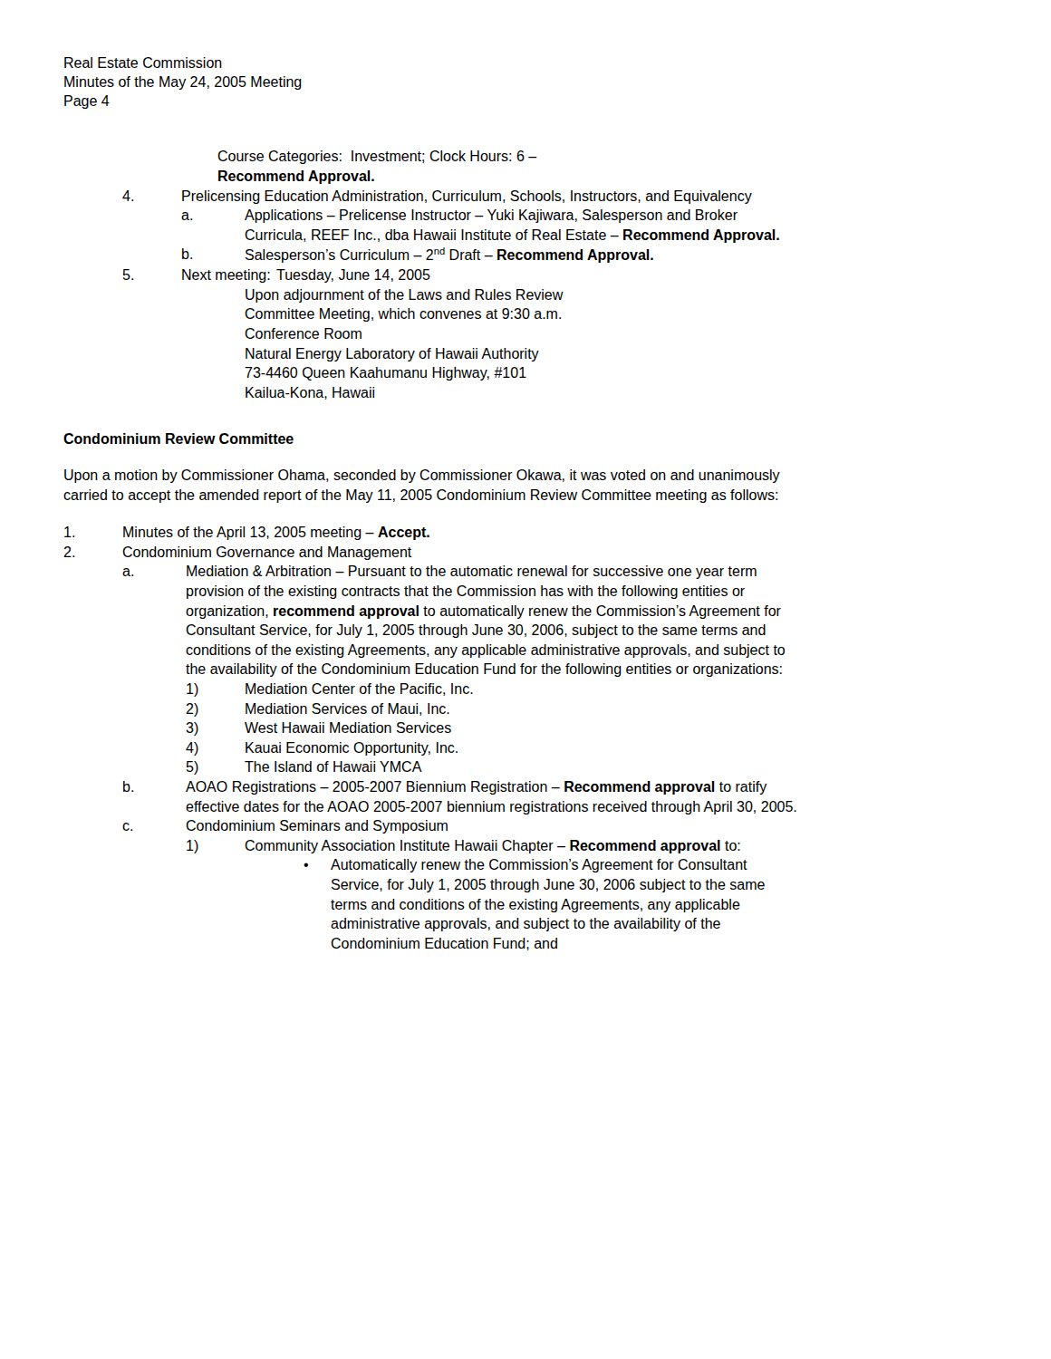Real Estate Commission
Minutes of the May 24, 2005 Meeting
Page 4
Course Categories: Investment; Clock Hours: 6 –
Recommend Approval.
4.
Prelicensing Education Administration, Curriculum, Schools, Instructors, and Equivalency
a.
Applications – Prelicense Instructor – Yuki Kajiwara, Salesperson and Broker Curricula, REEF Inc., dba Hawaii Institute of Real Estate – Recommend Approval.
b.
Salesperson’s Curriculum – 2nd Draft – Recommend Approval.
5.
Next meeting:
Tuesday, June 14, 2005
Upon adjournment of the Laws and Rules Review
Committee Meeting, which convenes at 9:30 a.m.
Conference Room
Natural Energy Laboratory of Hawaii Authority
73-4460 Queen Kaahumanu Highway, #101
Kailua-Kona, Hawaii
Condominium Review Committee
Upon a motion by Commissioner Ohama, seconded by Commissioner Okawa, it was voted on and unanimously carried to accept the amended report of the May 11, 2005 Condominium Review Committee meeting as follows:
1.
Minutes of the April 13, 2005 meeting – Accept.
2.
Condominium Governance and Management
a.
Mediation & Arbitration – Pursuant to the automatic renewal for successive one year term provision of the existing contracts that the Commission has with the following entities or organization, recommend approval to automatically renew the Commission’s Agreement for Consultant Service, for July 1, 2005 through June 30, 2006, subject to the same terms and conditions of the existing Agreements, any applicable administrative approvals, and subject to the availability of the Condominium Education Fund for the following entities or organizations:
1)
Mediation Center of the Pacific, Inc.
2)
Mediation Services of Maui, Inc.
3)
West Hawaii Mediation Services
4)
Kauai Economic Opportunity, Inc.
5)
The Island of Hawaii YMCA
b.
AOAO Registrations – 2005-2007 Biennium Registration – Recommend approval to ratify effective dates for the AOAO 2005-2007 biennium registrations received through April 30, 2005.
c.
Condominium Seminars and Symposium
1)
Community Association Institute Hawaii Chapter – Recommend approval to:
•
Automatically renew the Commission’s Agreement for Consultant Service, for July 1, 2005 through June 30, 2006 subject to the same terms and conditions of the existing Agreements, any applicable administrative approvals, and subject to the availability of the Condominium Education Fund; and